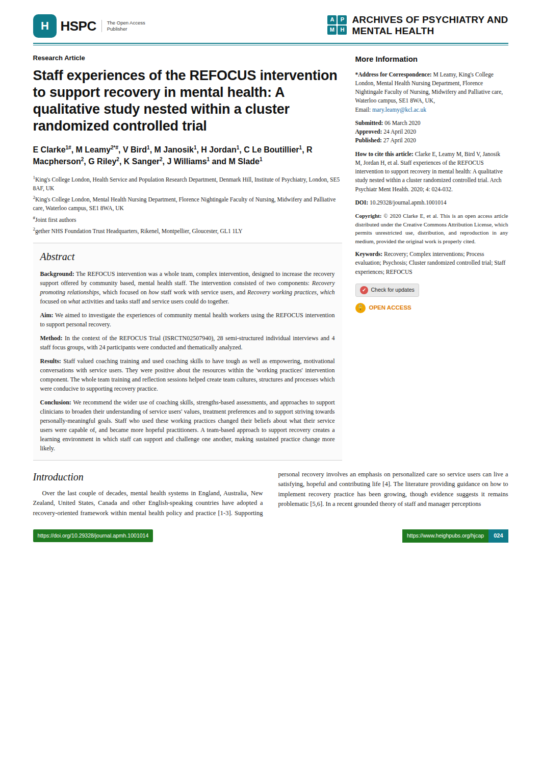H
HSPC
The Open Access
Publisher
APMH
ARCHIVES OF PSYCHIATRY AND
MENTAL HEALTH
Research Article
Staff experiences of the REFOCUS intervention to support recovery in mental health: A qualitative study nested within a cluster randomized controlled trial
E Clarke1#, M Leamy2*#, V Bird1, M Janosik1, H Jordan1, C Le Boutillier1, R Macpherson2, G Riley2, K Sanger2, J Williams1 and M Slade1
1King's College London, Health Service and Population Research Department, Denmark Hill, Institute of Psychiatry, London, SE5 8AF, UK
2King's College London, Mental Health Nursing Department, Florence Nightingale Faculty of Nursing, Midwifery and Palliative care, Waterloo campus, SE1 8WA, UK
#Joint first authors
2gether NHS Foundation Trust Headquarters, Rikenel, Montpellier, Gloucester, GL1 1LY
Abstract
Background: The REFOCUS intervention was a whole team, complex intervention, designed to increase the recovery support offered by community based, mental health staff. The intervention consisted of two components: Recovery promoting relationships, which focused on how staff work with service users, and Recovery working practices, which focused on what activities and tasks staff and service users could do together.
Aim: We aimed to investigate the experiences of community mental health workers using the REFOCUS intervention to support personal recovery.
Method: In the context of the REFOCUS Trial (ISRCTN02507940), 28 semi-structured individual interviews and 4 staff focus groups, with 24 participants were conducted and thematically analyzed.
Results: Staff valued coaching training and used coaching skills to have tough as well as empowering, motivational conversations with service users. They were positive about the resources within the 'working practices' intervention component. The whole team training and reflection sessions helped create team cultures, structures and processes which were conducive to supporting recovery practice.
Conclusion: We recommend the wider use of coaching skills, strengths-based assessments, and approaches to support clinicians to broaden their understanding of service users' values, treatment preferences and to support striving towards personally-meaningful goals. Staff who used these working practices changed their beliefs about what their service users were capable of, and became more hopeful practitioners. A team-based approach to support recovery creates a learning environment in which staff can support and challenge one another, making sustained practice change more likely.
More Information
*Address for Correspondence: M Leamy, King's College London, Mental Health Nursing Department, Florence Nightingale Faculty of Nursing, Midwifery and Palliative care, Waterloo campus, SE1 8WA, UK,
Email: mary.leamy@kcl.ac.uk
Submitted: 06 March 2020
Approved: 24 April 2020
Published: 27 April 2020
How to cite this article: Clarke E, Leamy M, Bird V, Janosik M, Jordan H, et al. Staff experiences of the REFOCUS intervention to support recovery in mental health: A qualitative study nested within a cluster randomized controlled trial. Arch Psychiatr Ment Health. 2020; 4: 024-032.
DOI: 10.29328/journal.apmh.1001014
Copyright: © 2020 Clarke E, et al. This is an open access article distributed under the Creative Commons Attribution License, which permits unrestricted use, distribution, and reproduction in any medium, provided the original work is properly cited.
Keywords: Recovery; Complex interventions; Process evaluation; Psychosis; Cluster randomized controlled trial; Staff experiences; REFOCUS
✓ Check for updates
🔓 OPEN ACCESS
Introduction
Over the last couple of decades, mental health systems in England, Australia, New Zealand, United States, Canada and other English-speaking countries have adopted a recovery-oriented framework within mental health policy and practice [1-3]. Supporting personal recovery involves an emphasis on personalized care so service users can live a satisfying, hopeful and contributing life [4]. The literature providing guidance on how to implement recovery practice has been growing, though evidence suggests it remains problematic [5,6]. In a recent grounded theory of staff and manager perceptions
https://doi.org/10.29328/journal.apmh.1001014
https://www.heighpubs.org/hjcap 024